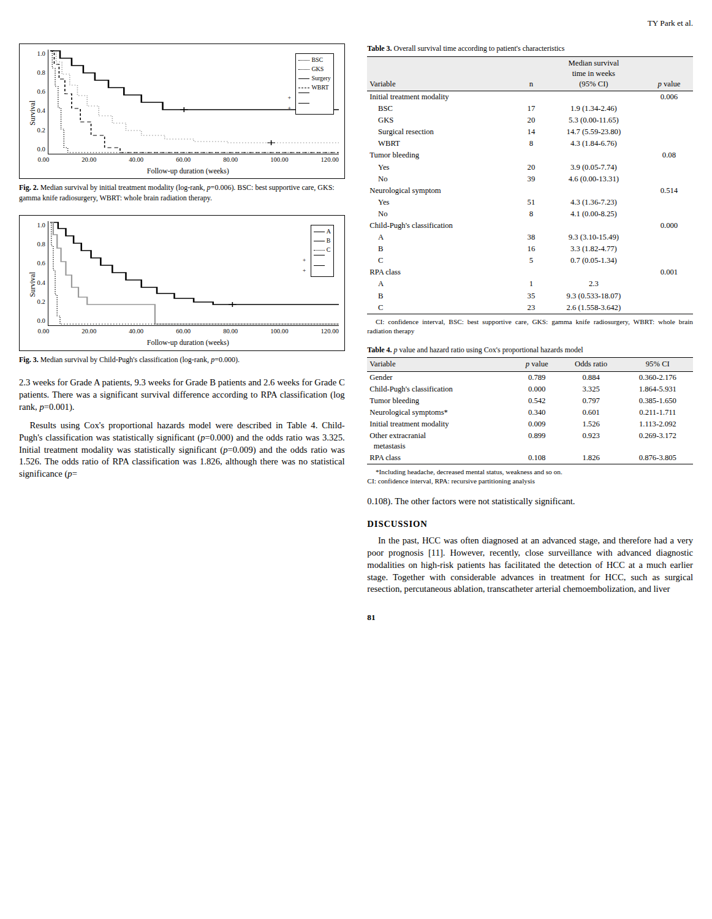TY Park et al.
Survival
1.0 0.8 0.6 0.4 0.2 0.0
BSC
GKS
Surgery
WBRT
0.0020.0040.0060.0080.00100.00120.00
Follow-up duration (weeks)
Fig. 2. Median survival by initial treatment modality (log-rank, p=0.006). BSC: best supportive care, GKS: gamma knife radiosurgery, WBRT: whole brain radiation therapy.
Survival
1.0 0.8 0.6 0.4 0.2 0.0
A
B
C
0.0020.0040.0060.0080.00100.00120.00
Follow-up duration (weeks)
Fig. 3. Median survival by Child-Pugh's classification (log-rank, p=0.000).
2.3 weeks for Grade A patients, 9.3 weeks for Grade B patients and 2.6 weeks for Grade C patients. There was a significant survival difference according to RPA classification (log rank, p=0.001).
Results using Cox's proportional hazards model were described in Table 4. Child-Pugh's classification was statistically significant (p=0.000) and the odds ratio was 3.325. Initial treatment modality was statistically significant (p=0.009) and the odds ratio was 1.526. The odds ratio of RPA classification was 1.826, although there was no statistical significance (p=
Table 3. Overall survival time according to patient's characteristics
| Variable | n | Median survival time in weeks (95% CI) | p value |
| --- | --- | --- | --- |
| Initial treatment modality | | | 0.006 |
| BSC | 17 | 1.9 (1.34-2.46) | |
| GKS | 20 | 5.3 (0.00-11.65) | |
| Surgical resection | 14 | 14.7 (5.59-23.80) | |
| WBRT | 8 | 4.3 (1.84-6.76) | |
| Tumor bleeding | | | 0.08 |
| Yes | 20 | 3.9 (0.05-7.74) | |
| No | 39 | 4.6 (0.00-13.31) | |
| Neurological symptom | | | 0.514 |
| Yes | 51 | 4.3 (1.36-7.23) | |
| No | 8 | 4.1 (0.00-8.25) | |
| Child-Pugh's classification | | | 0.000 |
| A | 38 | 9.3 (3.10-15.49) | |
| B | 16 | 3.3 (1.82-4.77) | |
| C | 5 | 0.7 (0.05-1.34) | |
| RPA class | | | 0.001 |
| A | 1 | 2.3 | |
| B | 35 | 9.3 (0.533-18.07) | |
| C | 23 | 2.6 (1.558-3.642) | |
CI: confidence interval, BSC: best supportive care, GKS: gamma knife radiosurgery, WBRT: whole brain radiation therapy
Table 4. p value and hazard ratio using Cox's proportional hazards model
| Variable | p value | Odds ratio | 95% CI |
| --- | --- | --- | --- |
| Gender | 0.789 | 0.884 | 0.360-2.176 |
| Child-Pugh's classification | 0.000 | 3.325 | 1.864-5.931 |
| Tumor bleeding | 0.542 | 0.797 | 0.385-1.650 |
| Neurological symptoms* | 0.340 | 0.601 | 0.211-1.711 |
| Initial treatment modality | 0.009 | 1.526 | 1.113-2.092 |
| Other extracranial metastasis | 0.899 | 0.923 | 0.269-3.172 |
| RPA class | 0.108 | 1.826 | 0.876-3.805 |
*Including headache, decreased mental status, weakness and so on.
CI: confidence interval, RPA: recursive partitioning analysis
0.108). The other factors were not statistically significant.
DISCUSSION
In the past, HCC was often diagnosed at an advanced stage, and therefore had a very poor prognosis [11]. However, recently, close surveillance with advanced diagnostic modalities on high-risk patients has facilitated the detection of HCC at a much earlier stage. Together with considerable advances in treatment for HCC, such as surgical resection, percutaneous ablation, transcatheter arterial chemoembolization, and liver
81